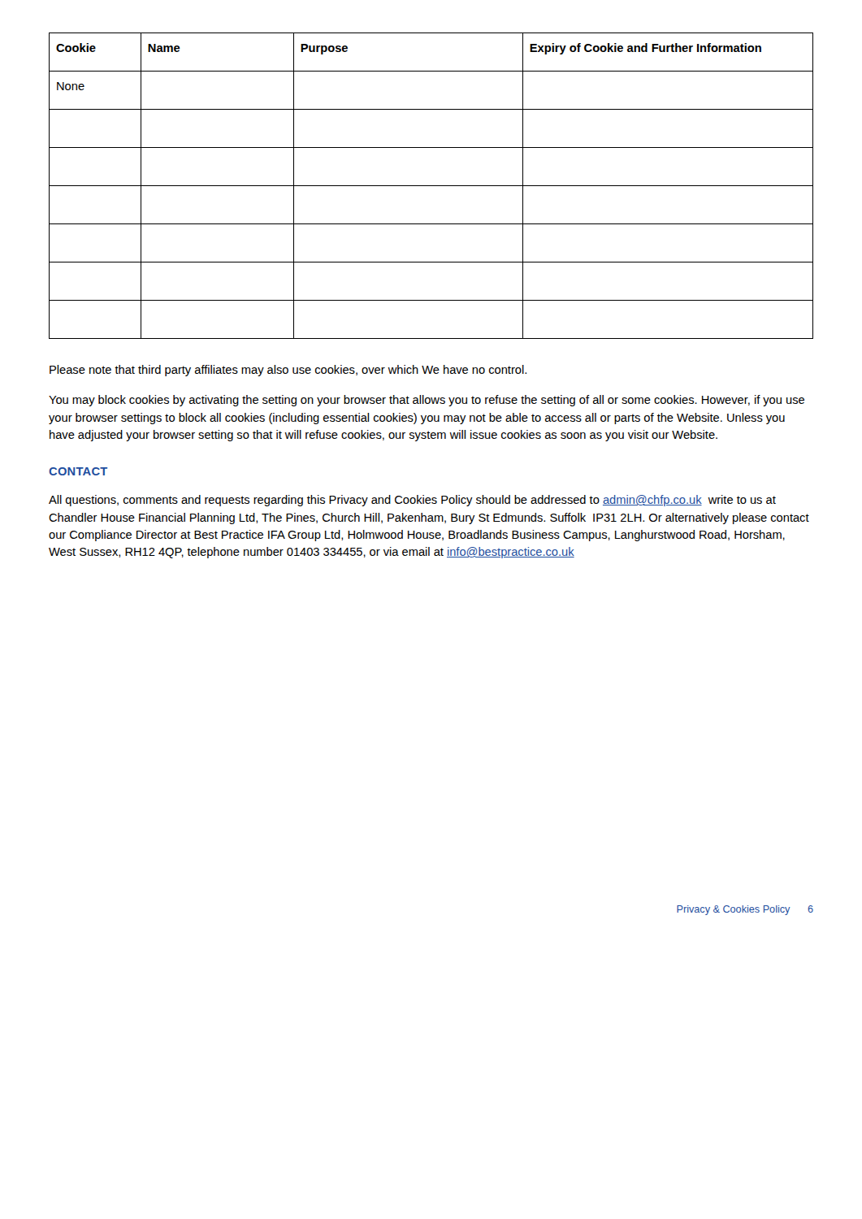| Cookie | Name | Purpose | Expiry of Cookie and Further Information |
| --- | --- | --- | --- |
| None | | | |
Please note that third party affiliates may also use cookies, over which We have no control.
You may block cookies by activating the setting on your browser that allows you to refuse the setting of all or some cookies. However, if you use your browser settings to block all cookies (including essential cookies) you may not be able to access all or parts of the Website. Unless you have adjusted your browser setting so that it will refuse cookies, our system will issue cookies as soon as you visit our Website.
CONTACT
All questions, comments and requests regarding this Privacy and Cookies Policy should be addressed to admin@chfp.co.uk write to us at Chandler House Financial Planning Ltd, The Pines, Church Hill, Pakenham, Bury St Edmunds. Suffolk IP31 2LH. Or alternatively please contact our Compliance Director at Best Practice IFA Group Ltd, Holmwood House, Broadlands Business Campus, Langhurstwood Road, Horsham, West Sussex, RH12 4QP, telephone number 01403 334455, or via email at info@bestpractice.co.uk
Privacy & Cookies Policy 6